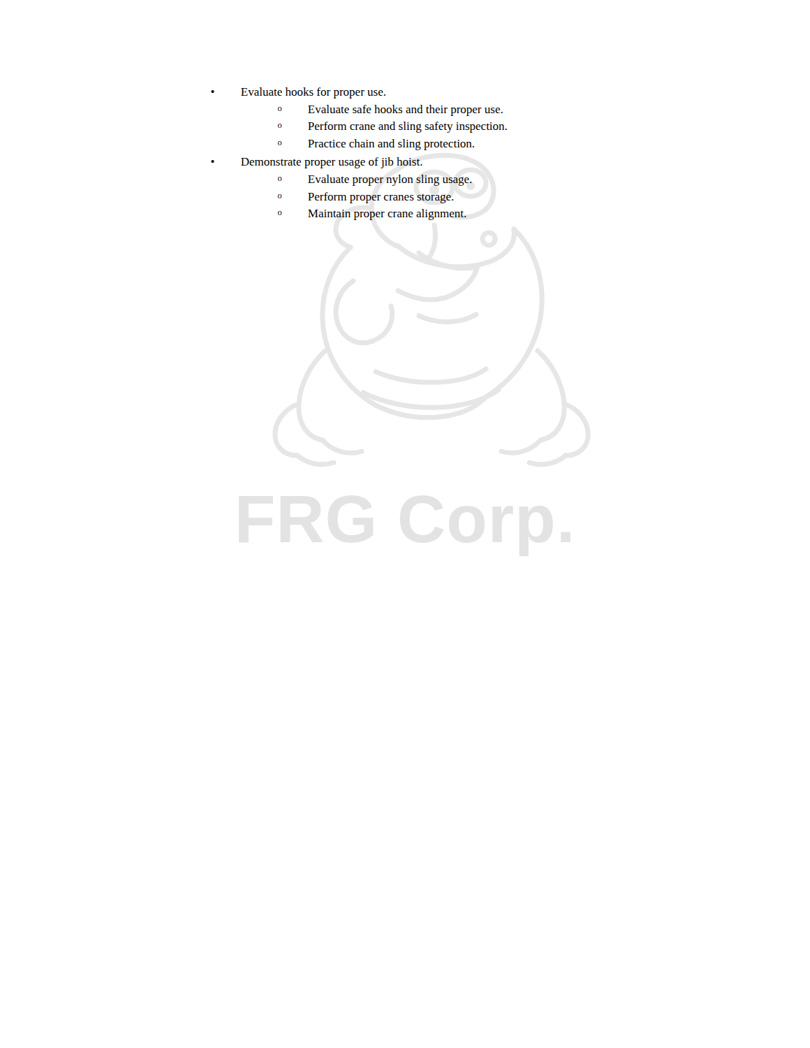FRG Corp.
•Evaluate hooks for proper use.
o Evaluate safe hooks and their proper use.
o Perform crane and sling safety inspection.
o Practice chain and sling protection.
•Demonstrate proper usage of jib hoist.
o Evaluate proper nylon sling usage.
o Perform proper cranes storage.
o Maintain proper crane alignment.